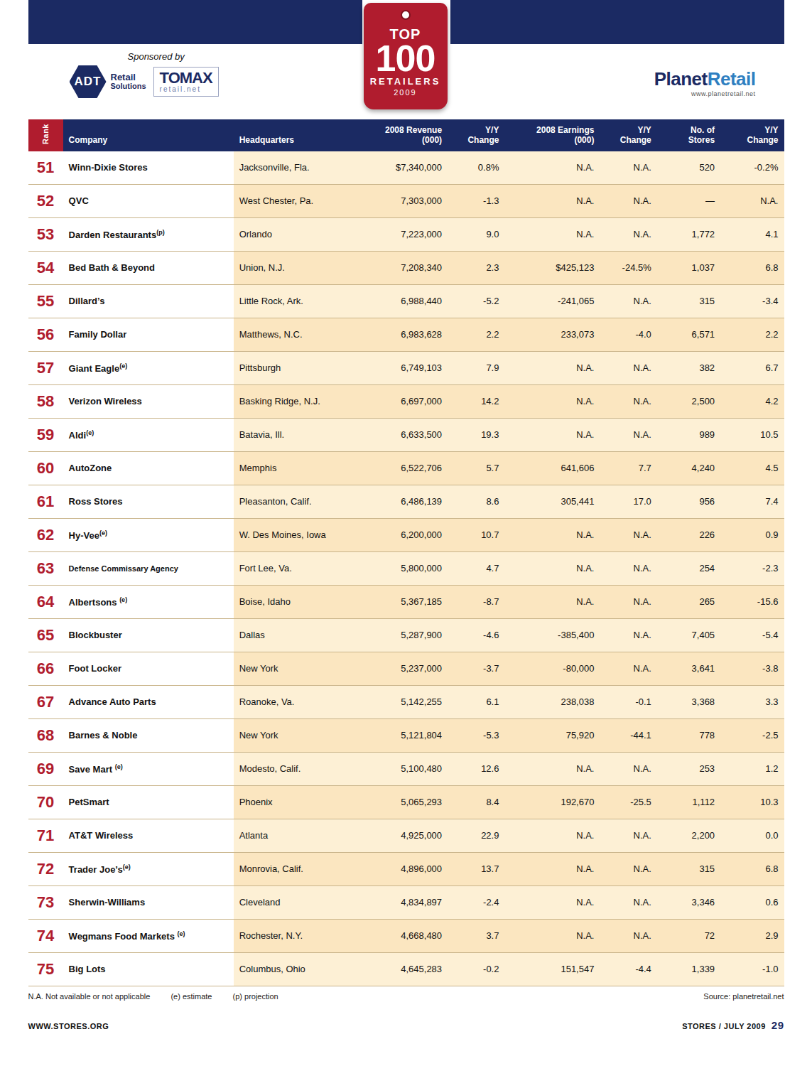TOP
100
RETAILERS
2009
Sponsored by
ADT
RetailSolutions
TOMAX
retail.net
PlanetRetail
www.planetretail.net
| Rank | Company | Headquarters | 2008 Revenue (000) | Y/Y Change | 2008 Earnings (000) | Y/Y Change | No. of Stores | Y/Y Change |
| --- | --- | --- | --- | --- | --- | --- | --- | --- |
| 51 | Winn-Dixie Stores | Jacksonville, Fla. | $7,340,000 | 0.8% | N.A. | N.A. | 520 | -0.2% |
| 52 | QVC | West Chester, Pa. | 7,303,000 | -1.3 | N.A. | N.A. | — | N.A. |
| 53 | Darden Restaurants (p) | Orlando | 7,223,000 | 9.0 | N.A. | N.A. | 1,772 | 4.1 |
| 54 | Bed Bath & Beyond | Union, N.J. | 7,208,340 | 2.3 | $425,123 | -24.5% | 1,037 | 6.8 |
| 55 | Dillard’s | Little Rock, Ark. | 6,988,440 | -5.2 | -241,065 | N.A. | 315 | -3.4 |
| 56 | Family Dollar | Matthews, N.C. | 6,983,628 | 2.2 | 233,073 | -4.0 | 6,571 | 2.2 |
| 57 | Giant Eagle (e) | Pittsburgh | 6,749,103 | 7.9 | N.A. | N.A. | 382 | 6.7 |
| 58 | Verizon Wireless | Basking Ridge, N.J. | 6,697,000 | 14.2 | N.A. | N.A. | 2,500 | 4.2 |
| 59 | Aldi (e) | Batavia, Ill. | 6,633,500 | 19.3 | N.A. | N.A. | 989 | 10.5 |
| 60 | AutoZone | Memphis | 6,522,706 | 5.7 | 641,606 | 7.7 | 4,240 | 4.5 |
| 61 | Ross Stores | Pleasanton, Calif. | 6,486,139 | 8.6 | 305,441 | 17.0 | 956 | 7.4 |
| 62 | Hy-Vee (e) | W. Des Moines, Iowa | 6,200,000 | 10.7 | N.A. | N.A. | 226 | 0.9 |
| 63 | Defense Commissary Agency | Fort Lee, Va. | 5,800,000 | 4.7 | N.A. | N.A. | 254 | -2.3 |
| 64 | Albertsons (e) | Boise, Idaho | 5,367,185 | -8.7 | N.A. | N.A. | 265 | -15.6 |
| 65 | Blockbuster | Dallas | 5,287,900 | -4.6 | -385,400 | N.A. | 7,405 | -5.4 |
| 66 | Foot Locker | New York | 5,237,000 | -3.7 | -80,000 | N.A. | 3,641 | -3.8 |
| 67 | Advance Auto Parts | Roanoke, Va. | 5,142,255 | 6.1 | 238,038 | -0.1 | 3,368 | 3.3 |
| 68 | Barnes & Noble | New York | 5,121,804 | -5.3 | 75,920 | -44.1 | 778 | -2.5 |
| 69 | Save Mart (e) | Modesto, Calif. | 5,100,480 | 12.6 | N.A. | N.A. | 253 | 1.2 |
| 70 | PetSmart | Phoenix | 5,065,293 | 8.4 | 192,670 | -25.5 | 1,112 | 10.3 |
| 71 | AT&T Wireless | Atlanta | 4,925,000 | 22.9 | N.A. | N.A. | 2,200 | 0.0 |
| 72 | Trader Joe’s (e) | Monrovia, Calif. | 4,896,000 | 13.7 | N.A. | N.A. | 315 | 6.8 |
| 73 | Sherwin-Williams | Cleveland | 4,834,897 | -2.4 | N.A. | N.A. | 3,346 | 0.6 |
| 74 | Wegmans Food Markets (e) | Rochester, N.Y. | 4,668,480 | 3.7 | N.A. | N.A. | 72 | 2.9 |
| 75 | Big Lots | Columbus, Ohio | 4,645,283 | -0.2 | 151,547 | -4.4 | 1,339 | -1.0 |
N.A. Not available or not applicable (e) estimate (p) projection
Source: planetretail.net
WWW.STORES.ORG
STORES / JULY 2009 29